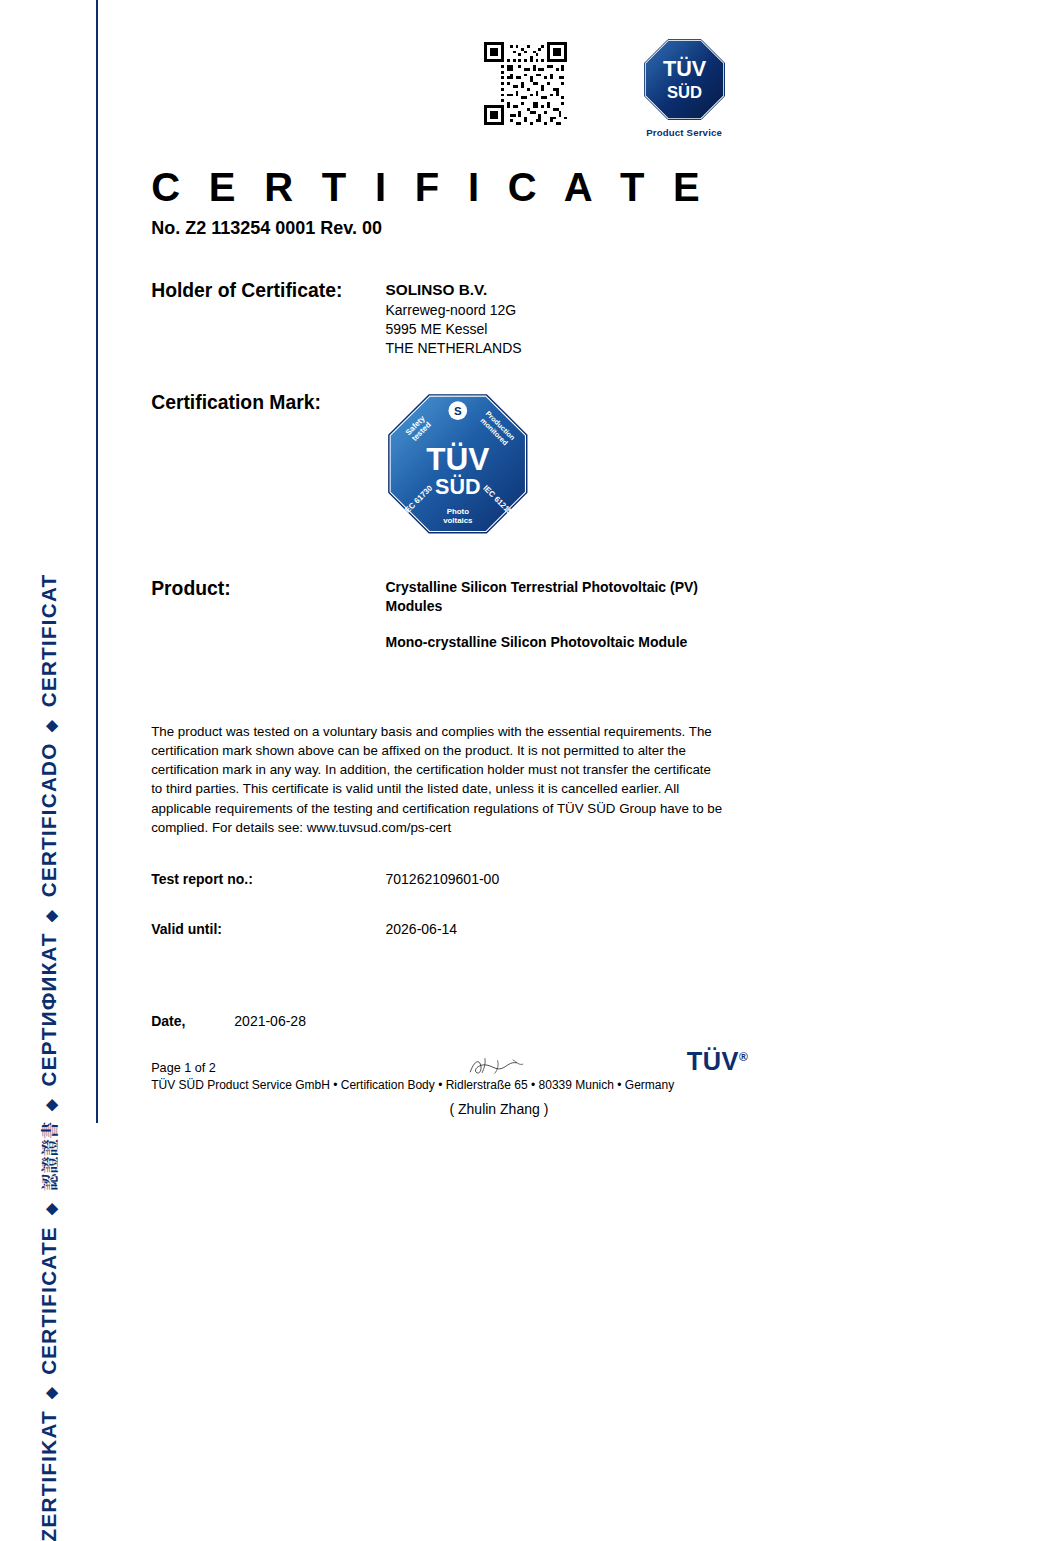ZERTIFIKAT ◆ CERTIFICATE ◆ 認證證書 ◆ CEPTИФИКАТ ◆ CERTIFICADO ◆ CERTIFICAT
TÜV SÜD
Product Service
C E R T I F I C A T E
No. Z2 113254 0001 Rev. 00
Holder of Certificate:
SOLINSO B.V.
Karreweg-noord 12G
5995 ME Kessel
THE NETHERLANDS
Certification Mark:
TÜV SÜD S Safety tested Production monitored IEC 61730 IEC 61215 Photo voltaics
Product:
Crystalline Silicon Terrestrial Photovoltaic (PV) Modules
Mono-crystalline Silicon Photovoltaic Module
The product was tested on a voluntary basis and complies with the essential requirements. The certification mark shown above can be affixed on the product. It is not permitted to alter the certification mark in any way. In addition, the certification holder must not transfer the certificate to third parties. This certificate is valid until the listed date, unless it is cancelled earlier. All applicable requirements of the testing and certification regulations of TÜV SÜD Group have to be complied. For details see: www.tuvsud.com/ps-cert
Test report no.:
701262109601-00
Valid until:
2026-06-14
Date,
2021-06-28
( Zhulin Zhang )
Page 1 of 2
TÜV®
TÜV SÜD Product Service GmbH • Certification Body • Ridlerstraße 65 • 80339 Munich • Germany